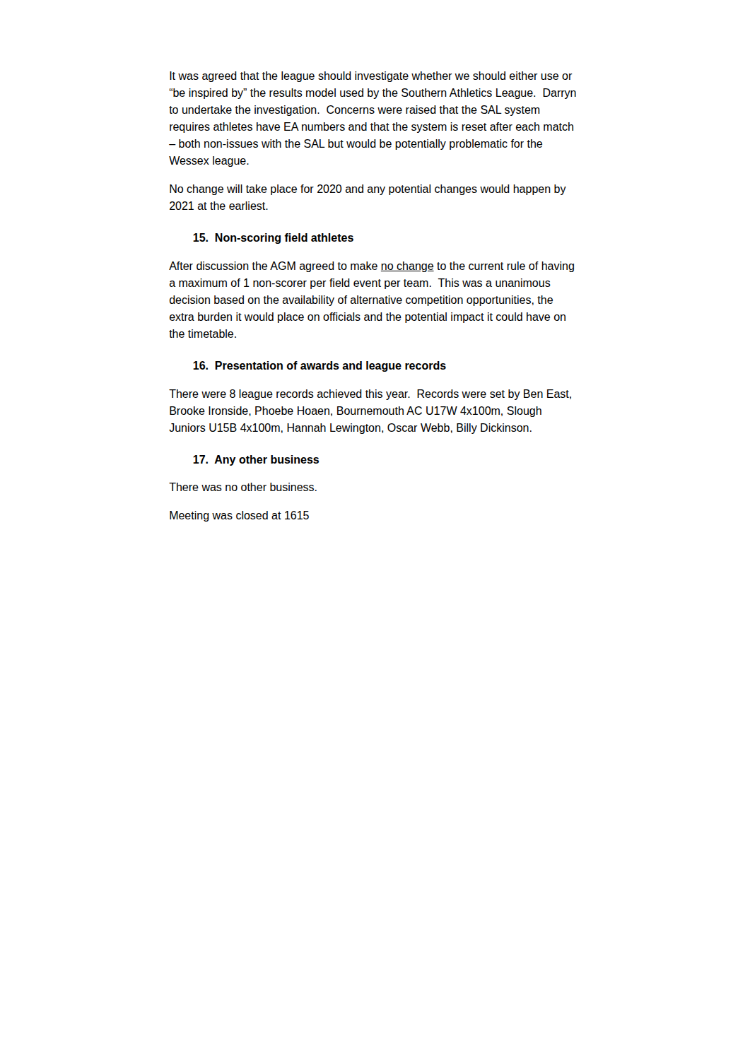It was agreed that the league should investigate whether we should either use or “be inspired by” the results model used by the Southern Athletics League. Darryn to undertake the investigation. Concerns were raised that the SAL system requires athletes have EA numbers and that the system is reset after each match – both non-issues with the SAL but would be potentially problematic for the Wessex league.
No change will take place for 2020 and any potential changes would happen by 2021 at the earliest.
15. Non-scoring field athletes
After discussion the AGM agreed to make no change to the current rule of having a maximum of 1 non-scorer per field event per team. This was a unanimous decision based on the availability of alternative competition opportunities, the extra burden it would place on officials and the potential impact it could have on the timetable.
16. Presentation of awards and league records
There were 8 league records achieved this year. Records were set by Ben East, Brooke Ironside, Phoebe Hoaen, Bournemouth AC U17W 4x100m, Slough Juniors U15B 4x100m, Hannah Lewington, Oscar Webb, Billy Dickinson.
17. Any other business
There was no other business.
Meeting was closed at 1615